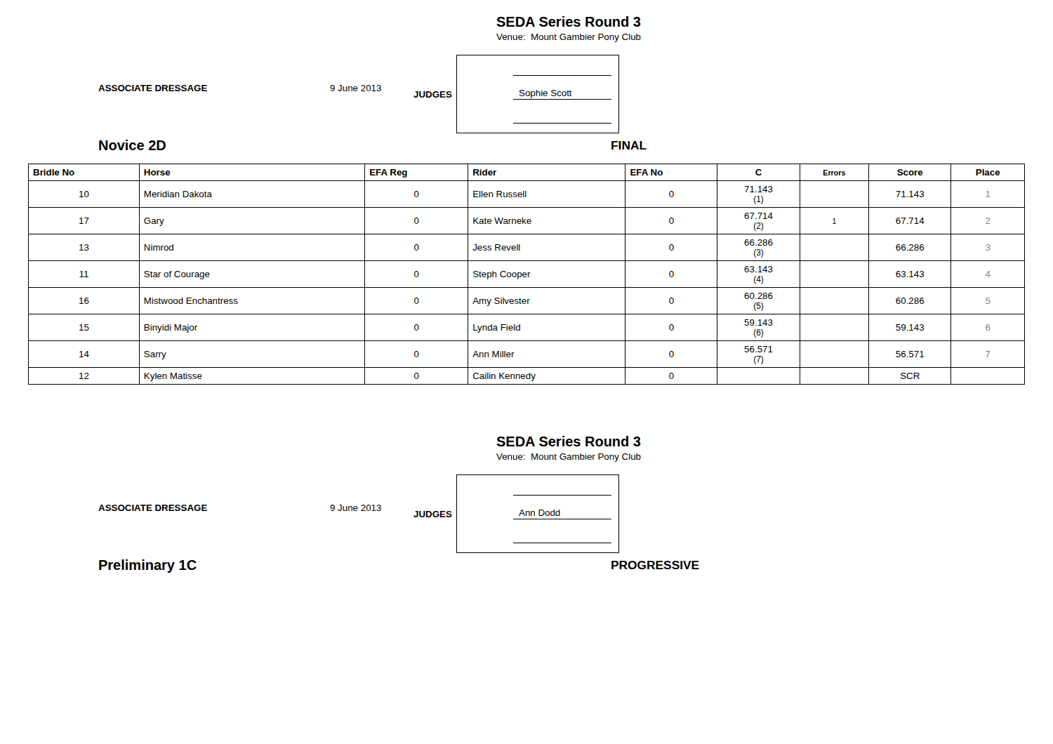SEDA Series Round 3
Venue: Mount Gambier Pony Club
ASSOCIATE DRESSAGE
9 June 2013
JUDGES Sophie Scott
Novice 2D
FINAL
| Bridle No | Horse | EFA Reg | Rider | EFA No | C | Errors | Score | Place |
| --- | --- | --- | --- | --- | --- | --- | --- | --- |
| 10 | Meridian Dakota | 0 | Ellen Russell | 0 | 71.143 (1) | | 71.143 | 1 |
| 17 | Gary | 0 | Kate Warneke | 0 | 67.714 (2) | 1 | 67.714 | 2 |
| 13 | Nimrod | 0 | Jess Revell | 0 | 66.286 (3) | | 66.286 | 3 |
| 11 | Star of Courage | 0 | Steph Cooper | 0 | 63.143 (4) | | 63.143 | 4 |
| 16 | Mistwood Enchantress | 0 | Amy Silvester | 0 | 60.286 (5) | | 60.286 | 5 |
| 15 | Binyidi Major | 0 | Lynda Field | 0 | 59.143 (6) | | 59.143 | 6 |
| 14 | Sarry | 0 | Ann Miller | 0 | 56.571 (7) | | 56.571 | 7 |
| 12 | Kylen Matisse | 0 | Cailin Kennedy | 0 | | | SCR | |
SEDA Series Round 3
Venue: Mount Gambier Pony Club
ASSOCIATE DRESSAGE
9 June 2013
JUDGES Ann Dodd
Preliminary 1C
PROGRESSIVE